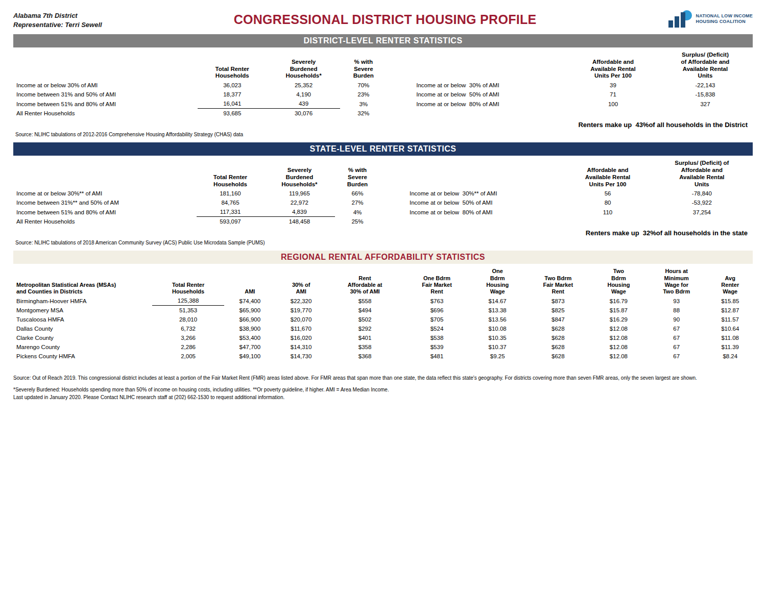Alabama 7th District
Representative: Terri Sewell
CONGRESSIONAL DISTRICT HOUSING PROFILE
NATIONAL LOW INCOME
HOUSING COALITION
DISTRICT-LEVEL RENTER STATISTICS
| | Total Renter Households | Severely Burdened Households* | % with Severe Burden | | | Affordable and Available Rental Units Per 100 | Surplus/ (Deficit) of Affordable and Available Rental Units |
| --- | --- | --- | --- | --- | --- | --- | --- |
| Income at or below 30% of AMI | 36,023 | 25,352 | 70% | | Income at or below 30% of AMI | 39 | -22,143 |
| Income between 31% and 50% of AMI | 18,377 | 4,190 | 23% | | Income at or below 50% of AMI | 71 | -15,838 |
| Income between 51% and 80% of AMI | 16,041 | 439 | 3% | | Income at or below 80% of AMI | 100 | 327 |
| All Renter Households | 93,685 | 30,076 | 32% | | | | |
Renters make up 43%of all households in the District
Source: NLIHC tabulations of 2012-2016 Comprehensive Housing Affordability Strategy (CHAS) data
STATE-LEVEL RENTER STATISTICS
| | Total Renter Households | Severely Burdened Households* | % with Severe Burden | | | Affordable and Available Rental Units Per 100 | Surplus/ (Deficit) of Affordable and Available Rental Units |
| --- | --- | --- | --- | --- | --- | --- | --- |
| Income at or below 30%** of AMI | 181,160 | 119,965 | 66% | | Income at or below 30%** of AMI | 56 | -78,840 |
| Income between 31%** and 50% of AM | 84,765 | 22,972 | 27% | | Income at or below 50% of AMI | 80 | -53,922 |
| Income between 51% and 80% of AMI | 117,331 | 4,839 | 4% | | Income at or below 80% of AMI | 110 | 37,254 |
| All Renter Households | 593,097 | 148,458 | 25% | | | | |
Renters make up 32%of all households in the state
Source: NLIHC tabulations of 2018 American Community Survey (ACS) Public Use Microdata Sample (PUMS)
REGIONAL RENTAL AFFORDABILITY STATISTICS
| Metropolitan Statistical Areas (MSAs) and Counties in Districts | Total Renter Households | AMI | 30% of AMI | Rent Affordable at 30% of AMI | One Bdrm Fair Market Rent | One Bdrm Housing Wage | Two Bdrm Fair Market Rent | Two Bdrm Housing Wage | Hours at Minimum Wage for Two Bdrm | Avg Renter Wage |
| --- | --- | --- | --- | --- | --- | --- | --- | --- | --- | --- |
| Birmingham-Hoover HMFA | 125,388 | $74,400 | $22,320 | $558 | $763 | $14.67 | $873 | $16.79 | 93 | $15.85 |
| Montgomery MSA | 51,353 | $65,900 | $19,770 | $494 | $696 | $13.38 | $825 | $15.87 | 88 | $12.87 |
| Tuscaloosa HMFA | 28,010 | $66,900 | $20,070 | $502 | $705 | $13.56 | $847 | $16.29 | 90 | $11.57 |
| Dallas County | 6,732 | $38,900 | $11,670 | $292 | $524 | $10.08 | $628 | $12.08 | 67 | $10.64 |
| Clarke County | 3,266 | $53,400 | $16,020 | $401 | $538 | $10.35 | $628 | $12.08 | 67 | $11.08 |
| Marengo County | 2,286 | $47,700 | $14,310 | $358 | $539 | $10.37 | $628 | $12.08 | 67 | $11.39 |
| Pickens County HMFA | 2,005 | $49,100 | $14,730 | $368 | $481 | $9.25 | $628 | $12.08 | 67 | $8.24 |
Source: Out of Reach 2019. This congressional district includes at least a portion of the Fair Market Rent (FMR) areas listed above. For FMR areas that span more than one state, the data reflect this state's geography. For districts covering more than seven FMR areas, only the seven largest are shown.
*Severely Burdened: Households spending more than 50% of income on housing costs, including utilities. **Or poverty guideline, if higher. AMI = Area Median Income.
Last updated in January 2020. Please Contact NLIHC research staff at (202) 662-1530 to request additional information.